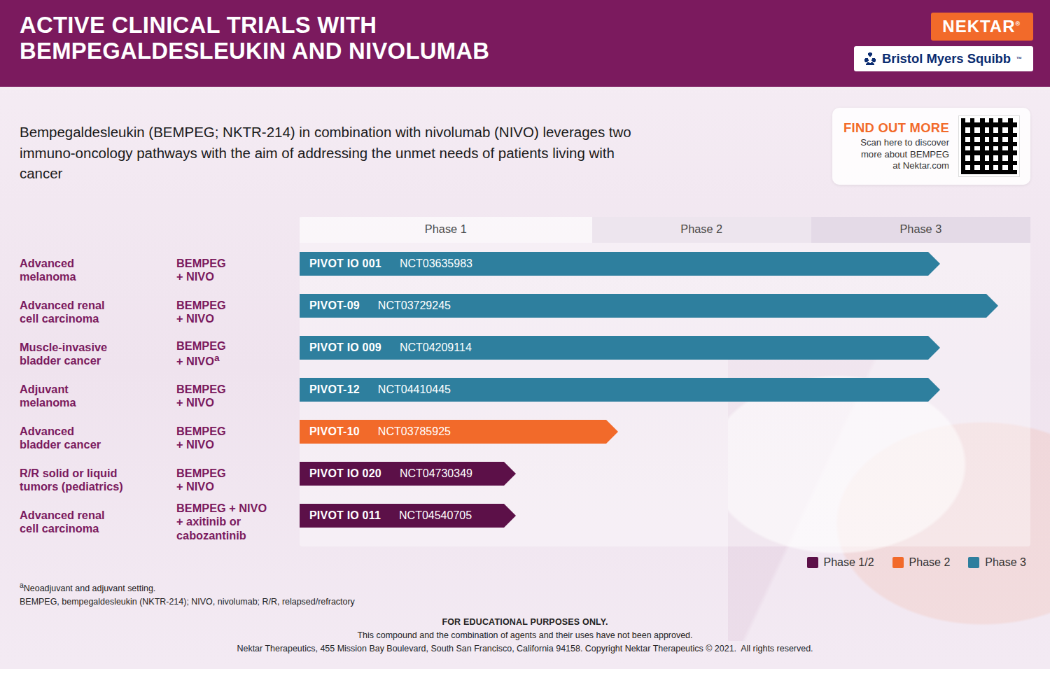Active Clinical Trials with
Bempegaldesleukin and Nivolumab
NEKTAR®
Bristol Myers Squibb™
Bempegaldesleukin (BEMPEG; NKTR-214) in combination with nivolumab (NIVO) leverages two immuno-oncology pathways with the aim of addressing the unmet needs of patients living with cancer
Find out more
Scan here to discover
more about BEMPEG
at Nektar.com
| Advanced melanoma | BEMPEG + NIVO |
| Advanced renal cell carcinoma | BEMPEG + NIVO |
| Muscle-invasive bladder cancer | BEMPEG + NIVO a |
| Adjuvant melanoma | BEMPEG + NIVO |
| Advanced bladder cancer | BEMPEG + NIVO |
| R/R solid or liquid tumors (pediatrics) | BEMPEG + NIVO |
| Advanced renal cell carcinoma | BEMPEG + NIVO + axitinib or cabozantinib |
Phase 1
Phase 2
Phase 3
PIVOT IO 001 NCT03635983
PIVOT-09 NCT03729245
PIVOT IO 009 NCT04209114
PIVOT-12 NCT04410445
PIVOT-10 NCT03785925
PIVOT IO 020 NCT04730349
PIVOT IO 011 NCT04540705
Phase 1/2 Phase 2 Phase 3
aNeoadjuvant and adjuvant setting.
BEMPEG, bempegaldesleukin (NKTR-214); NIVO, nivolumab; R/R, relapsed/refractory
FOR EDUCATIONAL PURPOSES ONLY.
This compound and the combination of agents and their uses have not been approved.
Nektar Therapeutics, 455 Mission Bay Boulevard, South San Francisco, California 94158. Copyright Nektar Therapeutics © 2021. All rights reserved.